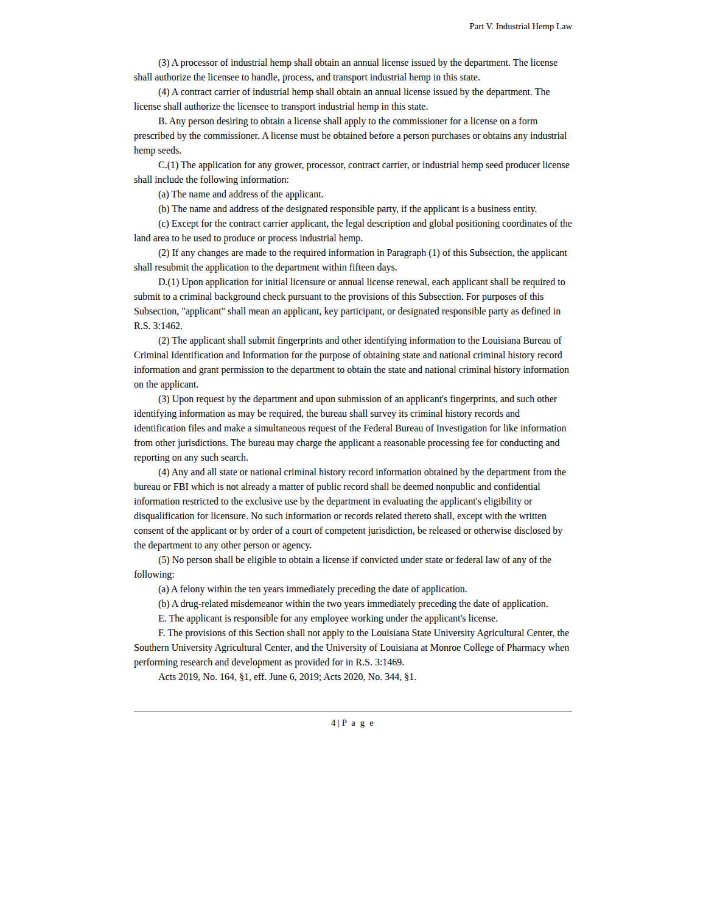Part V. Industrial Hemp Law
(3) A processor of industrial hemp shall obtain an annual license issued by the department. The license shall authorize the licensee to handle, process, and transport industrial hemp in this state.
(4) A contract carrier of industrial hemp shall obtain an annual license issued by the department. The license shall authorize the licensee to transport industrial hemp in this state.
B. Any person desiring to obtain a license shall apply to the commissioner for a license on a form prescribed by the commissioner. A license must be obtained before a person purchases or obtains any industrial hemp seeds.
C.(1) The application for any grower, processor, contract carrier, or industrial hemp seed producer license shall include the following information:
(a) The name and address of the applicant.
(b) The name and address of the designated responsible party, if the applicant is a business entity.
(c) Except for the contract carrier applicant, the legal description and global positioning coordinates of the land area to be used to produce or process industrial hemp.
(2) If any changes are made to the required information in Paragraph (1) of this Subsection, the applicant shall resubmit the application to the department within fifteen days.
D.(1) Upon application for initial licensure or annual license renewal, each applicant shall be required to submit to a criminal background check pursuant to the provisions of this Subsection. For purposes of this Subsection, "applicant" shall mean an applicant, key participant, or designated responsible party as defined in R.S. 3:1462.
(2) The applicant shall submit fingerprints and other identifying information to the Louisiana Bureau of Criminal Identification and Information for the purpose of obtaining state and national criminal history record information and grant permission to the department to obtain the state and national criminal history information on the applicant.
(3) Upon request by the department and upon submission of an applicant's fingerprints, and such other identifying information as may be required, the bureau shall survey its criminal history records and identification files and make a simultaneous request of the Federal Bureau of Investigation for like information from other jurisdictions. The bureau may charge the applicant a reasonable processing fee for conducting and reporting on any such search.
(4) Any and all state or national criminal history record information obtained by the department from the bureau or FBI which is not already a matter of public record shall be deemed nonpublic and confidential information restricted to the exclusive use by the department in evaluating the applicant's eligibility or disqualification for licensure. No such information or records related thereto shall, except with the written consent of the applicant or by order of a court of competent jurisdiction, be released or otherwise disclosed by the department to any other person or agency.
(5) No person shall be eligible to obtain a license if convicted under state or federal law of any of the following:
(a) A felony within the ten years immediately preceding the date of application.
(b) A drug-related misdemeanor within the two years immediately preceding the date of application.
E. The applicant is responsible for any employee working under the applicant's license.
F. The provisions of this Section shall not apply to the Louisiana State University Agricultural Center, the Southern University Agricultural Center, and the University of Louisiana at Monroe College of Pharmacy when performing research and development as provided for in R.S. 3:1469.
Acts 2019, No. 164, §1, eff. June 6, 2019; Acts 2020, No. 344, §1.
4 | P a g e